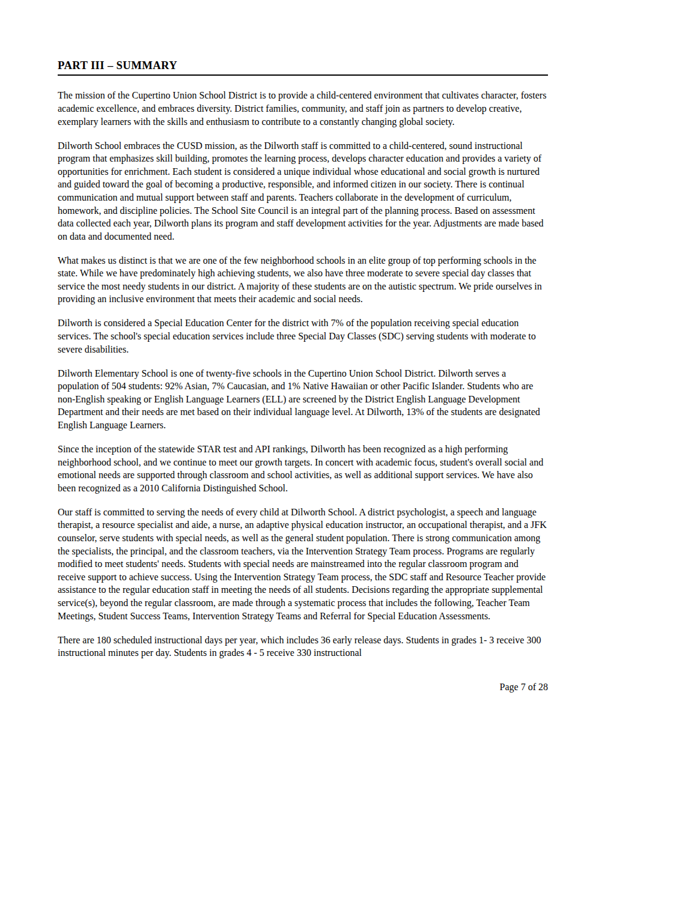PART III – SUMMARY
The mission of the Cupertino Union School District is to provide a child-centered environment that cultivates character, fosters academic excellence, and embraces diversity. District families, community, and staff join as partners to develop creative, exemplary learners with the skills and enthusiasm to contribute to a constantly changing global society.
Dilworth School embraces the CUSD mission, as the Dilworth staff is committed to a child-centered, sound instructional program that emphasizes skill building, promotes the learning process, develops character education and provides a variety of opportunities for enrichment. Each student is considered a unique individual whose educational and social growth is nurtured and guided toward the goal of becoming a productive, responsible, and informed citizen in our society. There is continual communication and mutual support between staff and parents. Teachers collaborate in the development of curriculum, homework, and discipline policies. The School Site Council is an integral part of the planning process. Based on assessment data collected each year, Dilworth plans its program and staff development activities for the year. Adjustments are made based on data and documented need.
What makes us distinct is that we are one of the few neighborhood schools in an elite group of top performing schools in the state. While we have predominately high achieving students, we also have three moderate to severe special day classes that service the most needy students in our district. A majority of these students are on the autistic spectrum. We pride ourselves in providing an inclusive environment that meets their academic and social needs.
Dilworth is considered a Special Education Center for the district with 7% of the population receiving special education services. The school's special education services include three Special Day Classes (SDC) serving students with moderate to severe disabilities.
Dilworth Elementary School is one of twenty-five schools in the Cupertino Union School District. Dilworth serves a population of 504 students: 92% Asian, 7% Caucasian, and 1% Native Hawaiian or other Pacific Islander. Students who are non-English speaking or English Language Learners (ELL) are screened by the District English Language Development Department and their needs are met based on their individual language level. At Dilworth, 13% of the students are designated English Language Learners.
Since the inception of the statewide STAR test and API rankings, Dilworth has been recognized as a high performing neighborhood school, and we continue to meet our growth targets. In concert with academic focus, student's overall social and emotional needs are supported through classroom and school activities, as well as additional support services. We have also been recognized as a 2010 California Distinguished School.
Our staff is committed to serving the needs of every child at Dilworth School. A district psychologist, a speech and language therapist, a resource specialist and aide, a nurse, an adaptive physical education instructor, an occupational therapist, and a JFK counselor, serve students with special needs, as well as the general student population. There is strong communication among the specialists, the principal, and the classroom teachers, via the Intervention Strategy Team process. Programs are regularly modified to meet students' needs. Students with special needs are mainstreamed into the regular classroom program and receive support to achieve success. Using the Intervention Strategy Team process, the SDC staff and Resource Teacher provide assistance to the regular education staff in meeting the needs of all students. Decisions regarding the appropriate supplemental service(s), beyond the regular classroom, are made through a systematic process that includes the following, Teacher Team Meetings, Student Success Teams, Intervention Strategy Teams and Referral for Special Education Assessments.
There are 180 scheduled instructional days per year, which includes 36 early release days. Students in grades 1- 3 receive 300 instructional minutes per day. Students in grades 4 - 5 receive 330 instructional
Page 7 of 28